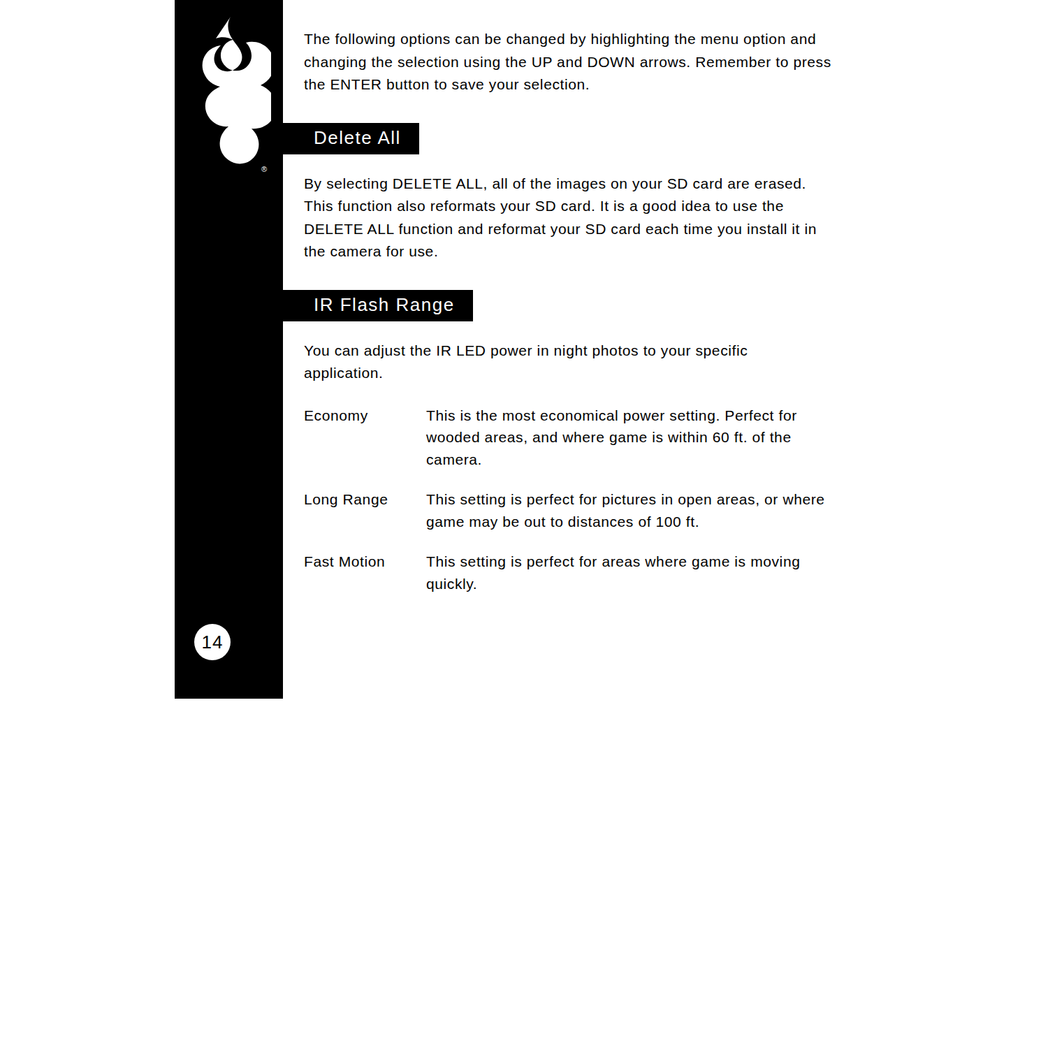®
14
The following options can be changed by highlighting the menu option and changing the selection using the UP and DOWN arrows. Remember to press the ENTER button to save your selection.
Delete All
By selecting DELETE ALL, all of the images on your SD card are erased. This function also reformats your SD card. It is a good idea to use the DELETE ALL function and reformat your SD card each time you install it in the camera for use.
IR Flash Range
You can adjust the IR LED power in night photos to your specific application.
Economy
This is the most economical power setting. Perfect for wooded areas, and where game is within 60 ft. of the camera.
Long Range
This setting is perfect for pictures in open areas, or where game may be out to distances of 100 ft.
Fast Motion
This setting is perfect for areas where game is moving quickly.